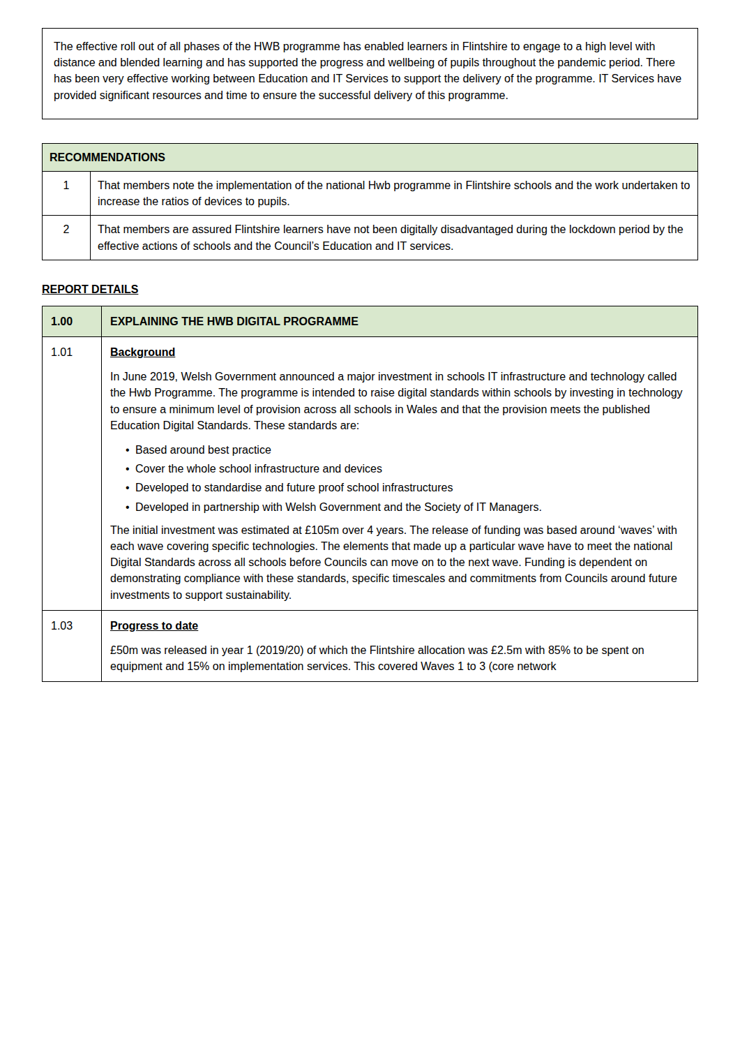The effective roll out of all phases of the HWB programme has enabled learners in Flintshire to engage to a high level with distance and blended learning and has supported the progress and wellbeing of pupils throughout the pandemic period. There has been very effective working between Education and IT Services to support the delivery of the programme. IT Services have provided significant resources and time to ensure the successful delivery of this programme.
| RECOMMENDATIONS |
| 1 | That members note the implementation of the national Hwb programme in Flintshire schools and the work undertaken to increase the ratios of devices to pupils. |
| 2 | That members are assured Flintshire learners have not been digitally disadvantaged during the lockdown period by the effective actions of schools and the Council’s Education and IT services. |
REPORT DETAILS
| 1.00 | EXPLAINING THE HWB DIGITAL PROGRAMME |
| 1.01 | Background In June 2019, Welsh Government announced a major investment in schools IT infrastructure and technology called the Hwb Programme. The programme is intended to raise digital standards within schools by investing in technology to ensure a minimum level of provision across all schools in Wales and that the provision meets the published Education Digital Standards. These standards are: Based around best practice Cover the whole school infrastructure and devices Developed to standardise and future proof school infrastructures Developed in partnership with Welsh Government and the Society of IT Managers. The initial investment was estimated at £105m over 4 years. The release of funding was based around ‘waves’ with each wave covering specific technologies. The elements that made up a particular wave have to meet the national Digital Standards across all schools before Councils can move on to the next wave. Funding is dependent on demonstrating compliance with these standards, specific timescales and commitments from Councils around future investments to support sustainability. |
| 1.03 | Progress to date £50m was released in year 1 (2019/20) of which the Flintshire allocation was £2.5m with 85% to be spent on equipment and 15% on implementation services. This covered Waves 1 to 3 (core network |